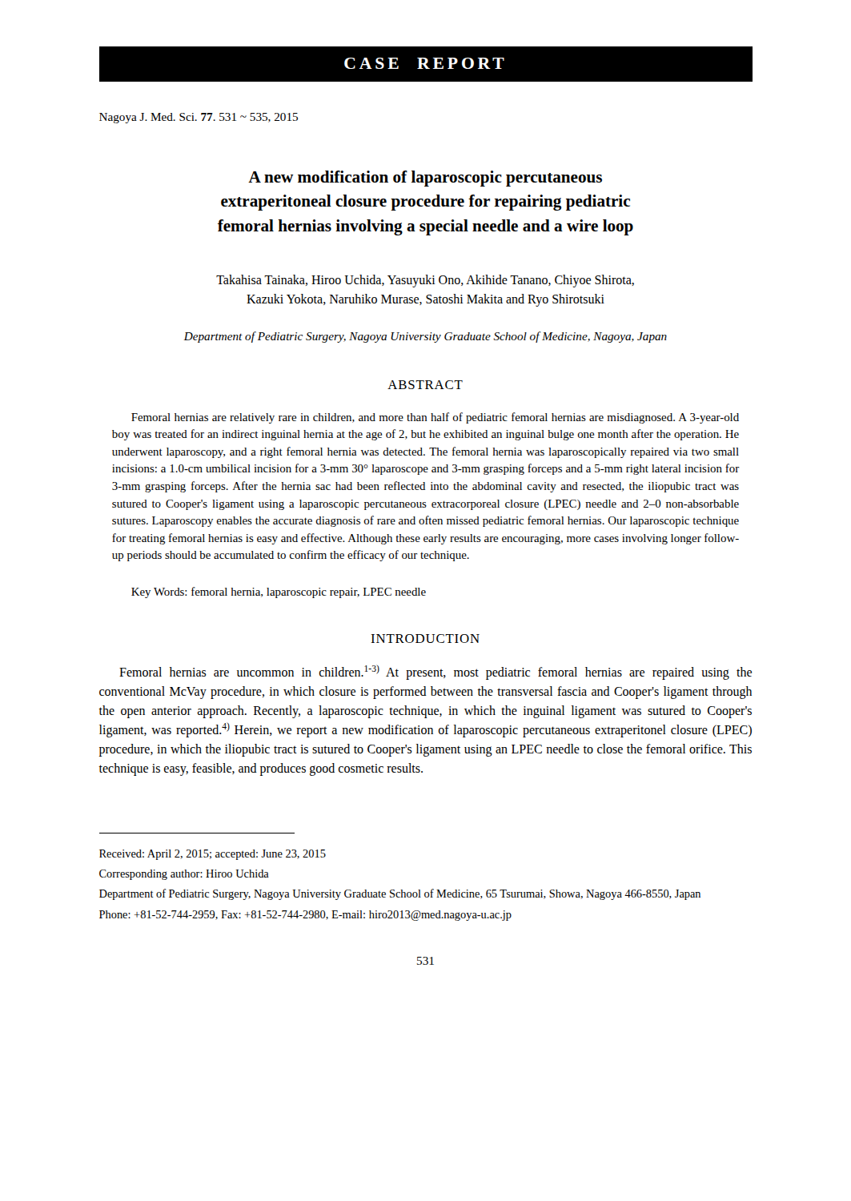CASE REPORT
Nagoya J. Med. Sci. 77. 531 ~ 535, 2015
A new modification of laparoscopic percutaneous
extraperitoneal closure procedure for repairing pediatric
femoral hernias involving a special needle and a wire loop
Takahisa Tainaka, Hiroo Uchida, Yasuyuki Ono, Akihide Tanano, Chiyoe Shirota,
Kazuki Yokota, Naruhiko Murase, Satoshi Makita and Ryo Shirotsuki
Department of Pediatric Surgery, Nagoya University Graduate School of Medicine, Nagoya, Japan
ABSTRACT
Femoral hernias are relatively rare in children, and more than half of pediatric femoral hernias are misdiagnosed. A 3-year-old boy was treated for an indirect inguinal hernia at the age of 2, but he exhibited an inguinal bulge one month after the operation. He underwent laparoscopy, and a right femoral hernia was detected. The femoral hernia was laparoscopically repaired via two small incisions: a 1.0-cm umbilical incision for a 3-mm 30° laparoscope and 3-mm grasping forceps and a 5-mm right lateral incision for 3-mm grasping forceps. After the hernia sac had been reflected into the abdominal cavity and resected, the iliopubic tract was sutured to Cooper's ligament using a laparoscopic percutaneous extracorporeal closure (LPEC) needle and 2–0 non-absorbable sutures. Laparoscopy enables the accurate diagnosis of rare and often missed pediatric femoral hernias. Our laparoscopic technique for treating femoral hernias is easy and effective. Although these early results are encouraging, more cases involving longer follow-up periods should be accumulated to confirm the efficacy of our technique.
Key Words: femoral hernia, laparoscopic repair, LPEC needle
INTRODUCTION
Femoral hernias are uncommon in children.1-3) At present, most pediatric femoral hernias are repaired using the conventional McVay procedure, in which closure is performed between the transversal fascia and Cooper's ligament through the open anterior approach. Recently, a laparoscopic technique, in which the inguinal ligament was sutured to Cooper's ligament, was reported.4) Herein, we report a new modification of laparoscopic percutaneous extraperitonel closure (LPEC) procedure, in which the iliopubic tract is sutured to Cooper's ligament using an LPEC needle to close the femoral orifice. This technique is easy, feasible, and produces good cosmetic results.
Received: April 2, 2015; accepted: June 23, 2015
Corresponding author: Hiroo Uchida
Department of Pediatric Surgery, Nagoya University Graduate School of Medicine, 65 Tsurumai, Showa, Nagoya 466-8550, Japan
Phone: +81-52-744-2959, Fax: +81-52-744-2980, E-mail: hiro2013@med.nagoya-u.ac.jp
531